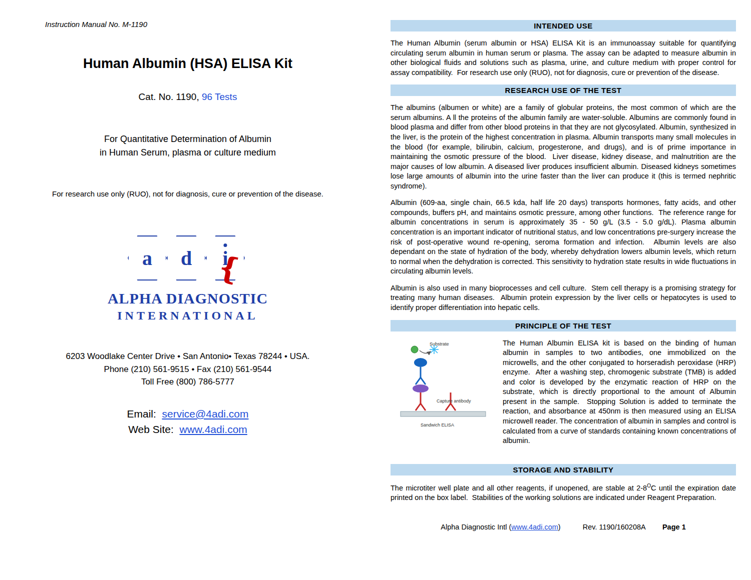Instruction Manual No. M-1190
Human Albumin (HSA) ELISA Kit
Cat. No. 1190, 96 Tests
For Quantitative Determination of Albumin
in Human Serum, plasma or culture medium
For research use only (RUO), not for diagnosis, cure or prevention of the disease.
a
d
i
❴
ALPHA DIAGNOSTIC
INTERNATIONAL
6203 Woodlake Center Drive • San Antonio• Texas 78244 • USA.
Phone (210) 561-9515 • Fax (210) 561-9544
Toll Free (800) 786-5777
Email: service@4adi.com
Web Site: www.4adi.com
INTENDED USE
The Human Albumin (serum albumin or HSA) ELISA Kit is an immunoassay suitable for quantifying circulating serum albumin in human serum or plasma. The assay can be adapted to measure albumin in other biological fluids and solutions such as plasma, urine, and culture medium with proper control for assay compatibility. For research use only (RUO), not for diagnosis, cure or prevention of the disease.
RESEARCH USE OF THE TEST
The albumins (albumen or white) are a family of globular proteins, the most common of which are the serum albumins. A ll the proteins of the albumin family are water-soluble. Albumins are commonly found in blood plasma and differ from other blood proteins in that they are not glycosylated. Albumin, synthesized in the liver, is the protein of the highest concentration in plasma. Albumin transports many small molecules in the blood (for example, bilirubin, calcium, progesterone, and drugs), and is of prime importance in maintaining the osmotic pressure of the blood. Liver disease, kidney disease, and malnutrition are the major causes of low albumin. A diseased liver produces insufficient albumin. Diseased kidneys sometimes lose large amounts of albumin into the urine faster than the liver can produce it (this is termed nephritic syndrome).
Albumin (609-aa, single chain, 66.5 kda, half life 20 days) transports hormones, fatty acids, and other compounds, buffers pH, and maintains osmotic pressure, among other functions. The reference range for albumin concentrations in serum is approximately 35 - 50 g/L (3.5 - 5.0 g/dL). Plasma albumin concentration is an important indicator of nutritional status, and low concentrations pre-surgery increase the risk of post-operative wound re-opening, seroma formation and infection. Albumin levels are also dependant on the state of hydration of the body, whereby dehydration lowers albumin levels, which return to normal when the dehydration is corrected. This sensitivity to hydration state results in wide fluctuations in circulating albumin levels.
Albumin is also used in many bioprocesses and cell culture. Stem cell therapy is a promising strategy for treating many human diseases. Albumin protein expression by the liver cells or hepatocytes is used to identify proper differentiation into hepatic cells.
PRINCIPLE OF THE TEST
Substrate Capture antibody Sandwich ELISA
The Human Albumin ELISA kit is based on the binding of human albumin in samples to two antibodies, one immobilized on the microwells, and the other conjugated to horseradish peroxidase (HRP) enzyme. After a washing step, chromogenic substrate (TMB) is added and color is developed by the enzymatic reaction of HRP on the substrate, which is directly proportional to the amount of Albumin present in the sample. Stopping Solution is added to terminate the reaction, and absorbance at 450nm is then measured using an ELISA microwell reader. The concentration of albumin in samples and control is calculated from a curve of standards containing known concentrations of albumin.
STORAGE AND STABILITY
The microtiter well plate and all other reagents, if unopened, are stable at 2-8OC until the expiration date printed on the box label. Stabilities of the working solutions are indicated under Reagent Preparation.
Alpha Diagnostic Intl (www.4adi.com) Rev. 1190/160208A Page 1